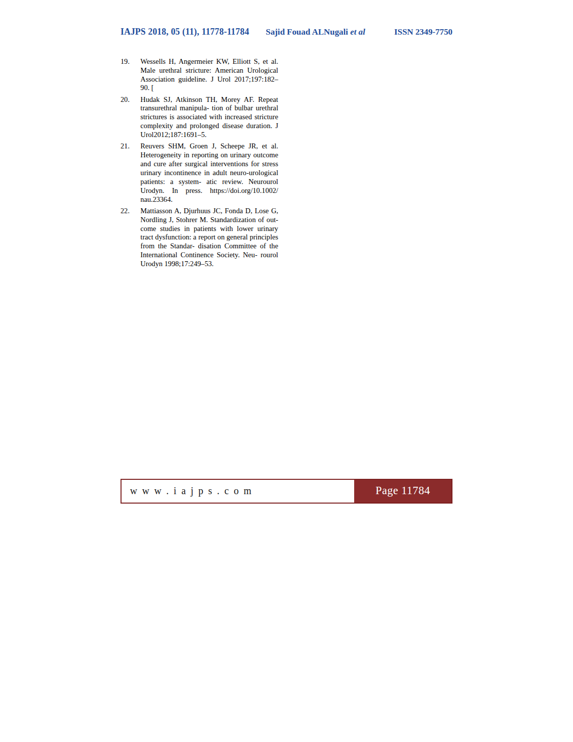IAJPS 2018, 05 (11), 11778-11784 Sajid Fouad ALNugali et al ISSN 2349-7750
19. Wessells H, Angermeier KW, Elliott S, et al. Male urethral stricture: American Urological Association guideline. J Urol 2017;197:182–90. [
20. Hudak SJ, Atkinson TH, Morey AF. Repeat transurethral manipula- tion of bulbar urethral strictures is associated with increased stricture complexity and prolonged disease duration. J Urol2012;187:1691–5.
21. Reuvers SHM, Groen J, Scheepe JR, et al. Heterogeneity in reporting on urinary outcome and cure after surgical interventions for stress urinary incontinence in adult neuro-urological patients: a system- atic review. Neurourol Urodyn. In press. https://doi.org/10.1002/ nau.23364.
22. Mattiasson A, Djurhuus JC, Fonda D, Lose G, Nordling J, Stohrer M. Standardization of outcome studies in patients with lower urinary tract dysfunction: a report on general principles from the Standar- disation Committee of the International Continence Society. Neu- rourol Urodyn 1998;17:249–53.
w w w . i a j p s . c o m
Page 11784